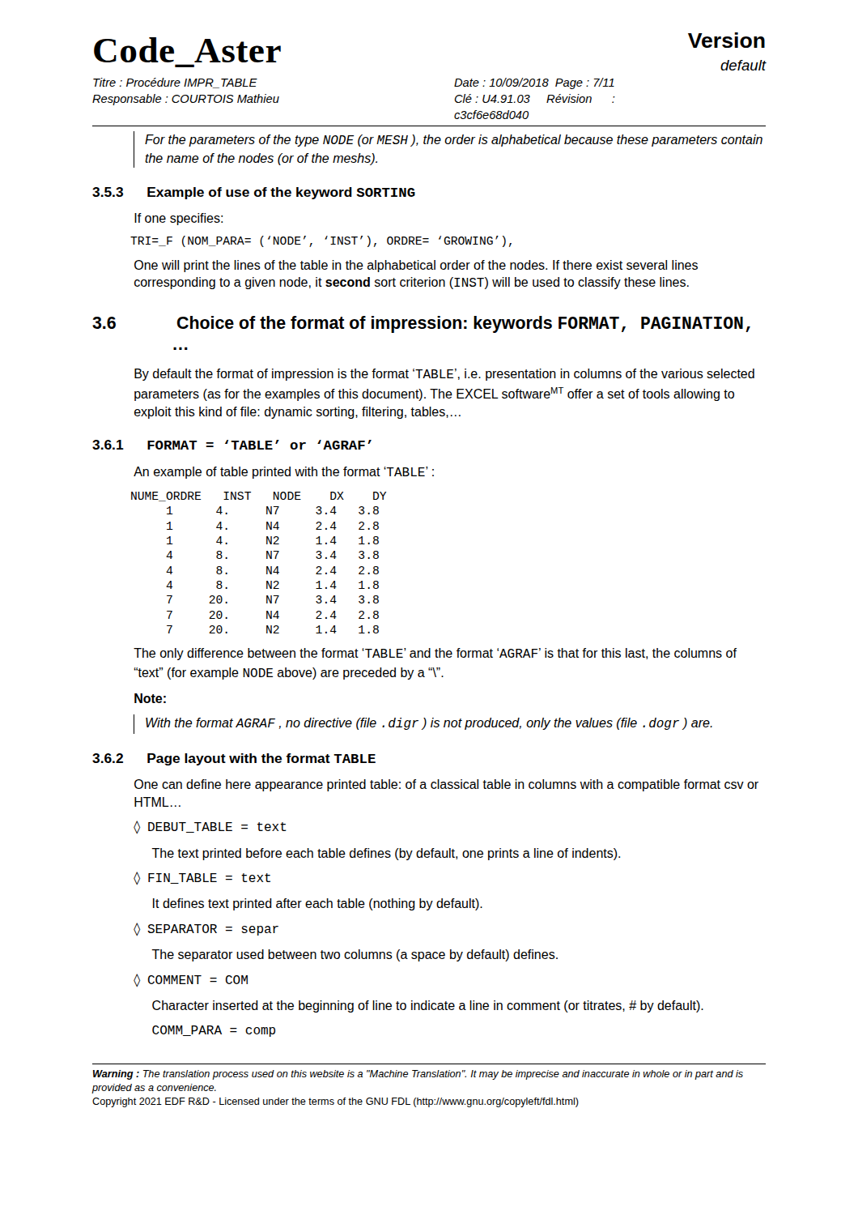Code_Aster
Version
default
| Titre : Procédure IMPR_TABLE | Date : 10/09/2018 Page : 7/11 |
| Responsable : COURTOIS Mathieu | Clé : U4.91.03 Révision : |
| | c3cf6e68d040 |
For the parameters of the type NODE (or MESH ), the order is alphabetical because these parameters contain the name of the nodes (or of the meshs).
3.5.3 Example of use of the keyword SORTING
If one specifies:
TRI=_F (NOM_PARA= (‘NODE’, ‘INST’), ORDRE= ‘GROWING’),
One will print the lines of the table in the alphabetical order of the nodes. If there exist several lines corresponding to a given node, it second sort criterion (INST) will be used to classify these lines.
3.6 Choice of the format of impression: keywords FORMAT, PAGINATION,
…
By default the format of impression is the format ‘TABLE’, i.e. presentation in columns of the various selected parameters (as for the examples of this document). The EXCEL softwareMT offer a set of tools allowing to exploit this kind of file: dynamic sorting, filtering, tables,…
3.6.1 FORMAT = ‘TABLE’ or ‘AGRAF’
An example of table printed with the format ‘TABLE’ :
NUME_ORDRE   INST   NODE    DX    DY
     1      4.     N7     3.4   3.8
     1      4.     N4     2.4   2.8
     1      4.     N2     1.4   1.8
     4      8.     N7     3.4   3.8
     4      8.     N4     2.4   2.8
     4      8.     N2     1.4   1.8
     7     20.     N7     3.4   3.8
     7     20.     N4     2.4   2.8
     7     20.     N2     1.4   1.8
The only difference between the format ‘TABLE’ and the format ‘AGRAF’ is that for this last, the columns of “text” (for example NODE above) are preceded by a “\”.
Note:
With the format AGRAF , no directive (file .digr ) is not produced, only the values (file .dogr ) are.
3.6.2 Page layout with the format TABLE
One can define here appearance printed table: of a classical table in columns with a compatible format csv or HTML…
◊ DEBUT_TABLE = text
The text printed before each table defines (by default, one prints a line of indents).
◊ FIN_TABLE = text
It defines text printed after each table (nothing by default).
◊ SEPARATOR = separ
The separator used between two columns (a space by default) defines.
◊ COMMENT = COM
Character inserted at the beginning of line to indicate a line in comment (or titrates, # by default).
COMM_PARA = comp
Warning : The translation process used on this website is a "Machine Translation". It may be imprecise and inaccurate in whole or in part and is provided as a convenience.
Copyright 2021 EDF R&D - Licensed under the terms of the GNU FDL (http://www.gnu.org/copyleft/fdl.html)